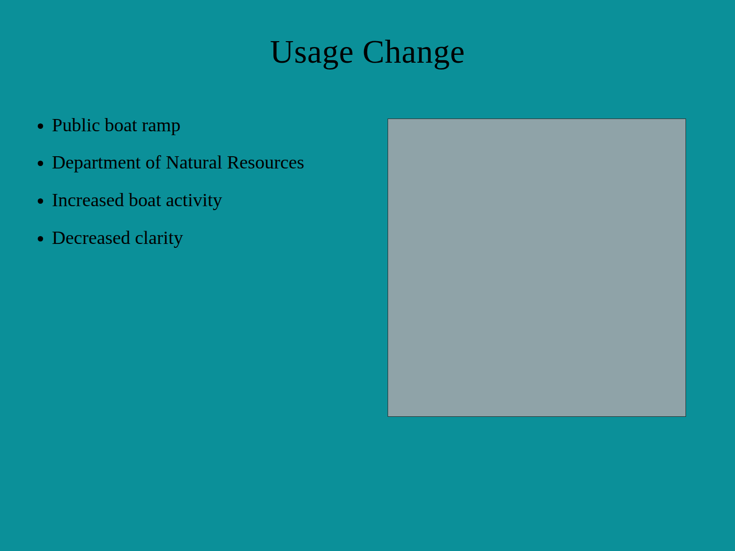Usage Change
Public boat ramp
Department of Natural Resources
Increased boat activity
Decreased clarity